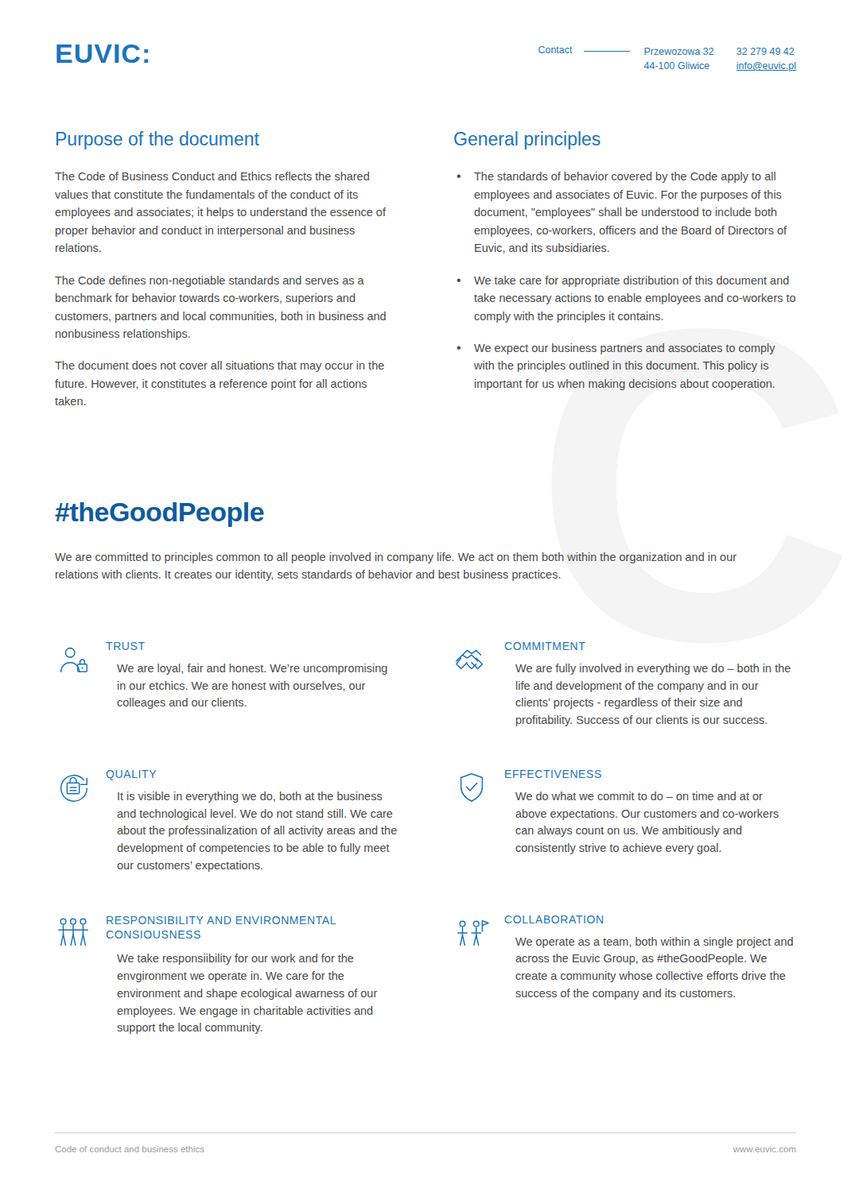C
EUVIC:
Contact
Przewozowa 32
44-100 Gliwice
32 279 49 42
info@euvic.pl
Purpose of the document
The Code of Business Conduct and Ethics reflects the shared values that constitute the fundamentals of the conduct of its employees and associates; it helps to understand the essence of proper behavior and conduct in interpersonal and business relations.
The Code defines non-negotiable standards and serves as a benchmark for behavior towards co-workers, superiors and customers, partners and local communities, both in business and nonbusiness relationships.
The document does not cover all situations that may occur in the future. However, it constitutes a reference point for all actions taken.
General principles
The standards of behavior covered by the Code apply to all employees and associates of Euvic. For the purposes of this document, "employees" shall be understood to include both employees, co-workers, officers and the Board of Directors of Euvic, and its subsidiaries.
We take care for appropriate distribution of this document and take necessary actions to enable employees and co-workers to comply with the principles it contains.
We expect our business partners and associates to comply with the principles outlined in this document. This policy is important for us when making decisions about cooperation.
#theGoodPeople
We are committed to principles common to all people involved in company life. We act on them both within the organization and in our relations with clients. It creates our identity, sets standards of behavior and best business practices.
Trust
We are loyal, fair and honest. We’re uncompromising in our etchics. We are honest with ourselves, our colleages and our clients.
Commitment
We are fully involved in everything we do – both in the life and development of the company and in our clients’ projects - regardless of their size and profitability. Success of our clients is our success.
Quality
It is visible in everything we do, both at the business and technological level. We do not stand still. We care about the professinalization of all activity areas and the development of competencies to be able to fully meet our customers’ expectations.
Effectiveness
We do what we commit to do – on time and at or above expectations. Our customers and co-workers can always count on us. We ambitiously and consistently strive to achieve every goal.
Responsibility and environmental
consiousness
We take responsiibility for our work and for the envgironment we operate in. We care for the environment and shape ecological awarness of our employees. We engage in charitable activities and support the local community.
Collaboration
We operate as a team, both within a single project and across the Euvic Group, as #theGoodPeople. We create a community whose collective efforts drive the success of the company and its customers.
Code of conduct and business ethics www.euvic.com